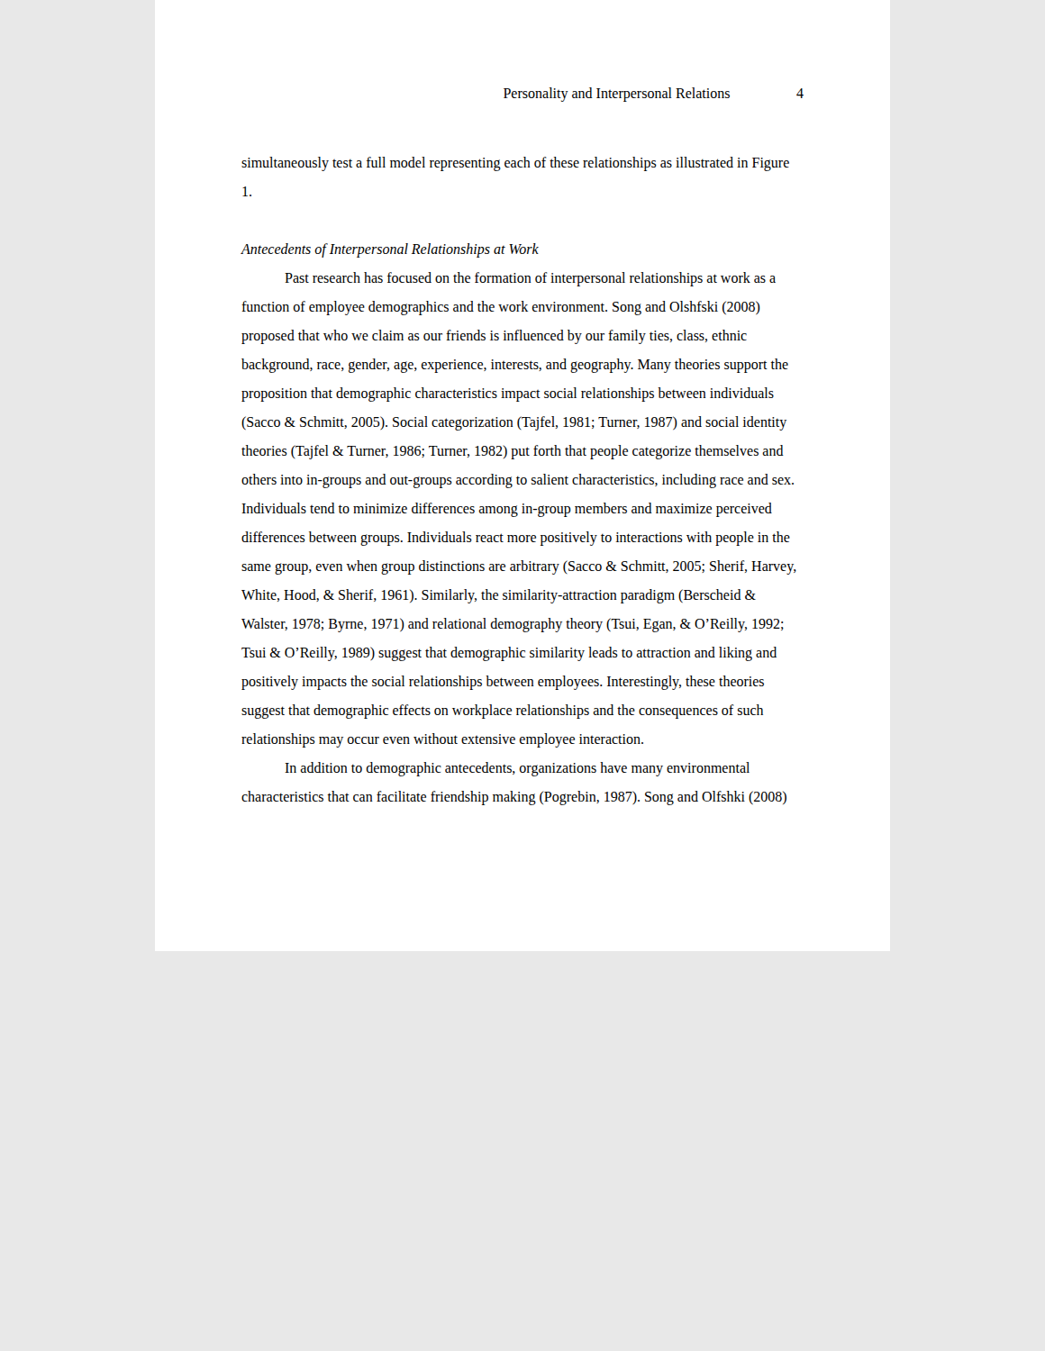Personality and Interpersonal Relations 4
simultaneously test a full model representing each of these relationships as illustrated in Figure 1.
Antecedents of Interpersonal Relationships at Work
Past research has focused on the formation of interpersonal relationships at work as a function of employee demographics and the work environment. Song and Olshfski (2008) proposed that who we claim as our friends is influenced by our family ties, class, ethnic background, race, gender, age, experience, interests, and geography. Many theories support the proposition that demographic characteristics impact social relationships between individuals (Sacco & Schmitt, 2005). Social categorization (Tajfel, 1981; Turner, 1987) and social identity theories (Tajfel & Turner, 1986; Turner, 1982) put forth that people categorize themselves and others into in-groups and out-groups according to salient characteristics, including race and sex. Individuals tend to minimize differences among in-group members and maximize perceived differences between groups. Individuals react more positively to interactions with people in the same group, even when group distinctions are arbitrary (Sacco & Schmitt, 2005; Sherif, Harvey, White, Hood, & Sherif, 1961). Similarly, the similarity-attraction paradigm (Berscheid & Walster, 1978; Byrne, 1971) and relational demography theory (Tsui, Egan, & O’Reilly, 1992; Tsui & O’Reilly, 1989) suggest that demographic similarity leads to attraction and liking and positively impacts the social relationships between employees. Interestingly, these theories suggest that demographic effects on workplace relationships and the consequences of such relationships may occur even without extensive employee interaction.
In addition to demographic antecedents, organizations have many environmental characteristics that can facilitate friendship making (Pogrebin, 1987). Song and Olfshki (2008)